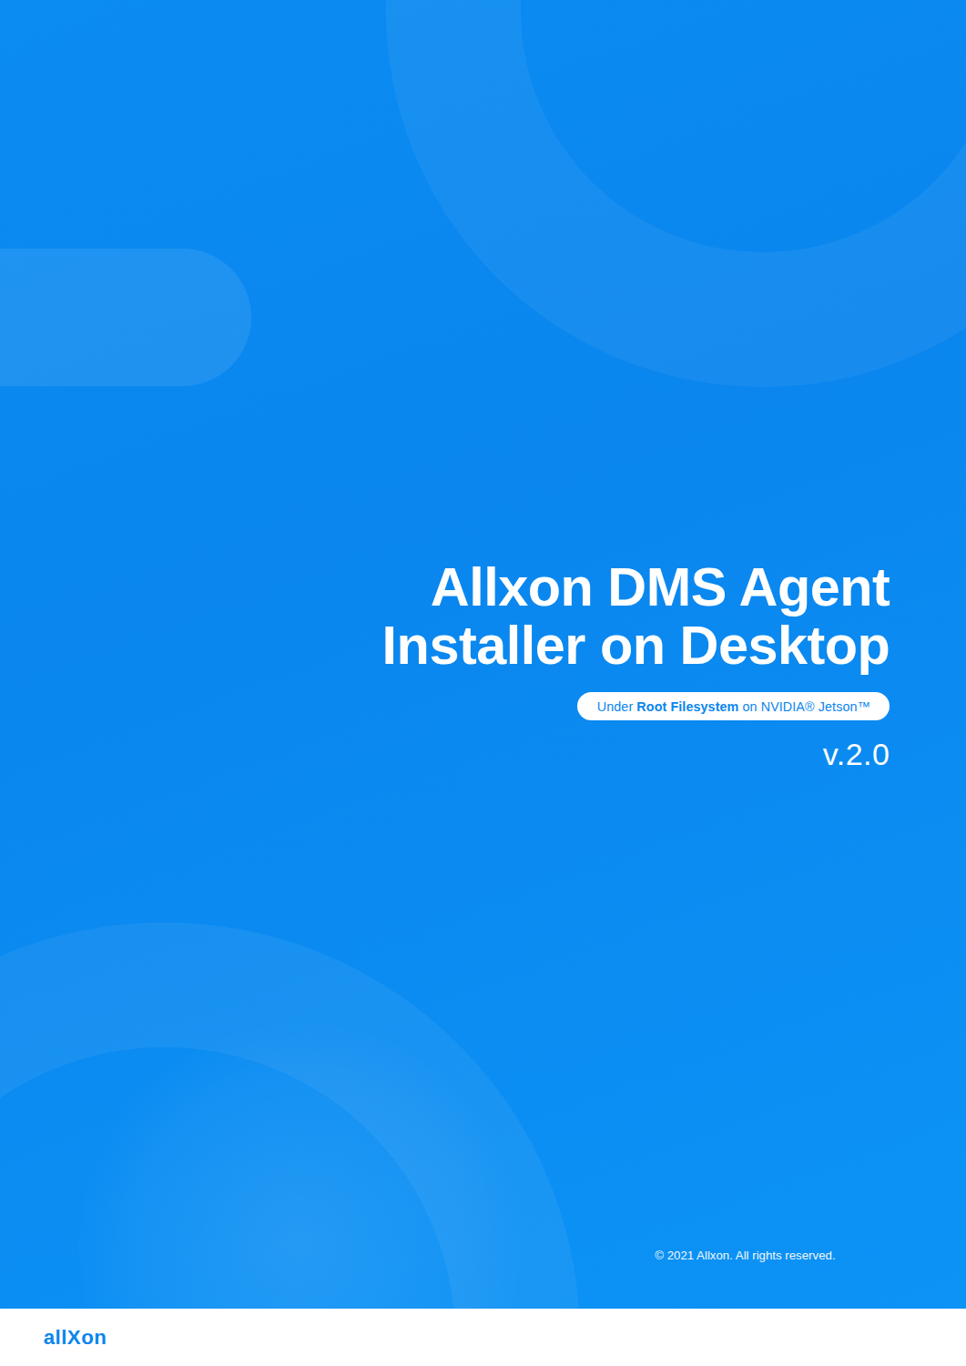Allxon DMS Agent Installer on Desktop
Under Root Filesystem on NVIDIA® Jetson™
v.2.0
© 2021 Allxon. All rights reserved.
allXon